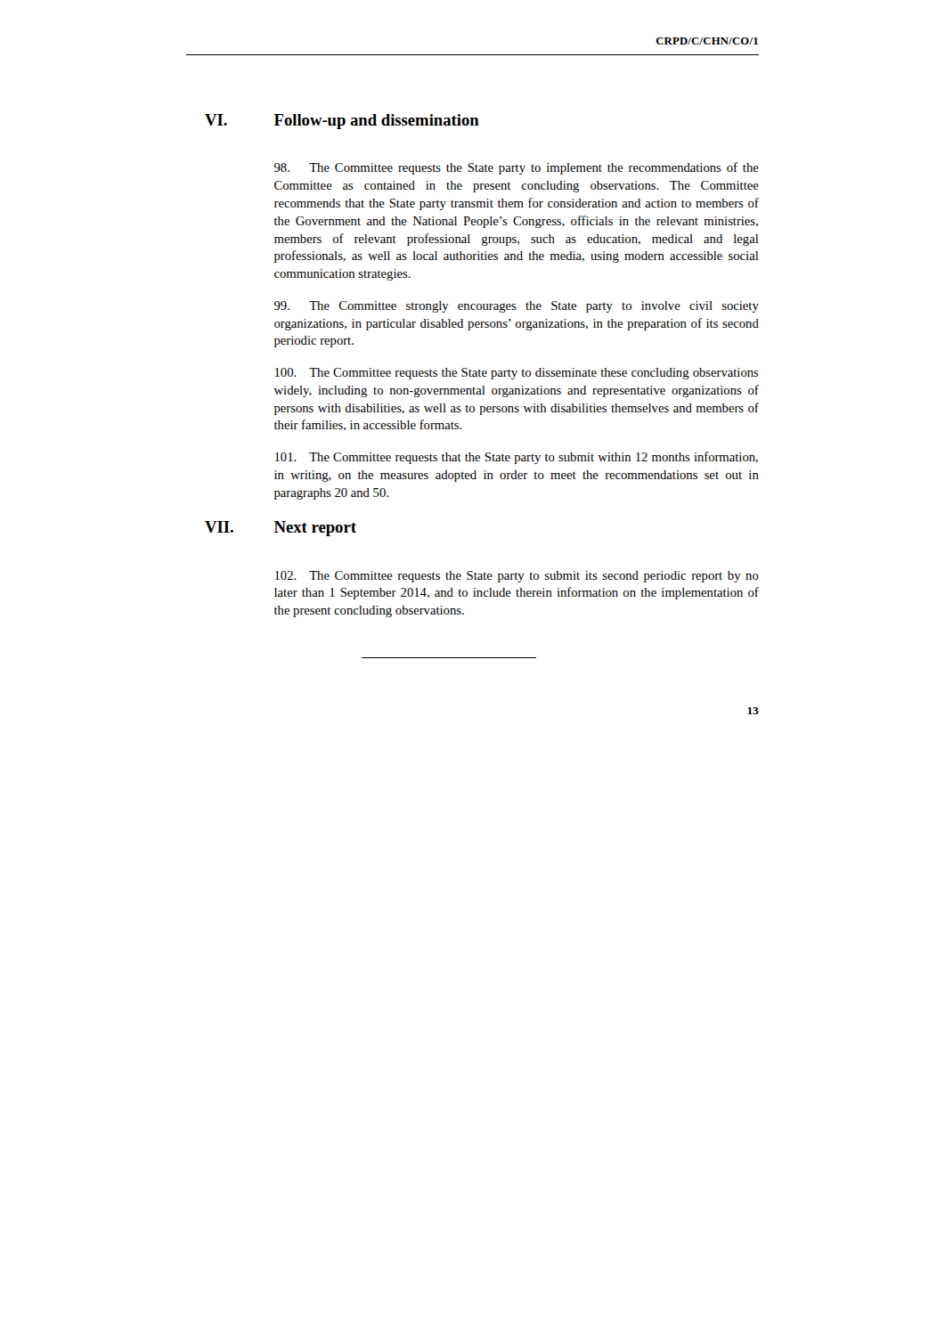CRPD/C/CHN/CO/1
VI. Follow-up and dissemination
98. The Committee requests the State party to implement the recommendations of the Committee as contained in the present concluding observations. The Committee recommends that the State party transmit them for consideration and action to members of the Government and the National People’s Congress, officials in the relevant ministries, members of relevant professional groups, such as education, medical and legal professionals, as well as local authorities and the media, using modern accessible social communication strategies.
99. The Committee strongly encourages the State party to involve civil society organizations, in particular disabled persons’ organizations, in the preparation of its second periodic report.
100. The Committee requests the State party to disseminate these concluding observations widely, including to non-governmental organizations and representative organizations of persons with disabilities, as well as to persons with disabilities themselves and members of their families, in accessible formats.
101. The Committee requests that the State party to submit within 12 months information, in writing, on the measures adopted in order to meet the recommendations set out in paragraphs 20 and 50.
VII. Next report
102. The Committee requests the State party to submit its second periodic report by no later than 1 September 2014, and to include therein information on the implementation of the present concluding observations.
13